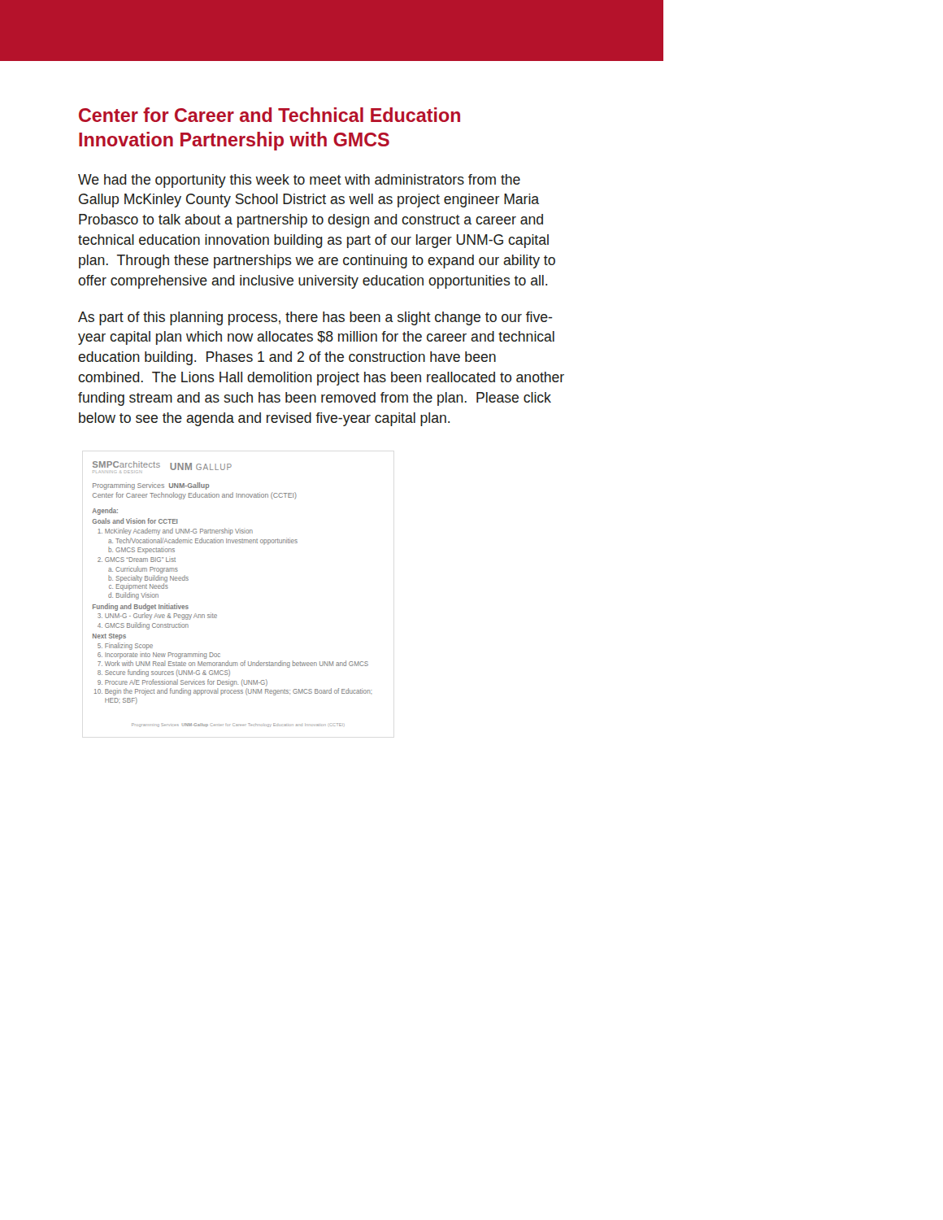Center for Career and Technical Education Innovation Partnership with GMCS
We had the opportunity this week to meet with administrators from the Gallup McKinley County School District as well as project engineer Maria Probasco to talk about a partnership to design and construct a career and technical education innovation building as part of our larger UNM-G capital plan. Through these partnerships we are continuing to expand our ability to offer comprehensive and inclusive university education opportunities to all.
As part of this planning process, there has been a slight change to our five-year capital plan which now allocates $8 million for the career and technical education building. Phases 1 and 2 of the construction have been combined. The Lions Hall demolition project has been reallocated to another funding stream and as such has been removed from the plan. Please click below to see the agenda and revised five-year capital plan.
SMPCarchitects PLANNING & DESIGN
UNM GALLUP
Programming Services UNM-Gallup
Center for Career Technology Education and Innovation (CCTEI)
Agenda:
Goals and Vision for CCTEI
McKinley Academy and UNM-G Partnership Vision
Tech/Vocational/Academic Education Investment opportunities
GMCS Expectations
GMCS “Dream BIG” List
Curriculum Programs
Specialty Building Needs
Equipment Needs
Building Vision
Funding and Budget Initiatives
UNM-G - Gurley Ave & Peggy Ann site
GMCS Building Construction
Next Steps
Finalizing Scope
Incorporate into New Programming Doc
Work with UNM Real Estate on Memorandum of Understanding between UNM and GMCS
Secure funding sources (UNM-G & GMCS)
Procure A/E Professional Services for Design. (UNM-G)
Begin the Project and funding approval process (UNM Regents; GMCS Board of Education; HED; SBF)
Programming Services UNM-Gallup Center for Career Technology Education and Innovation (CCTEI)